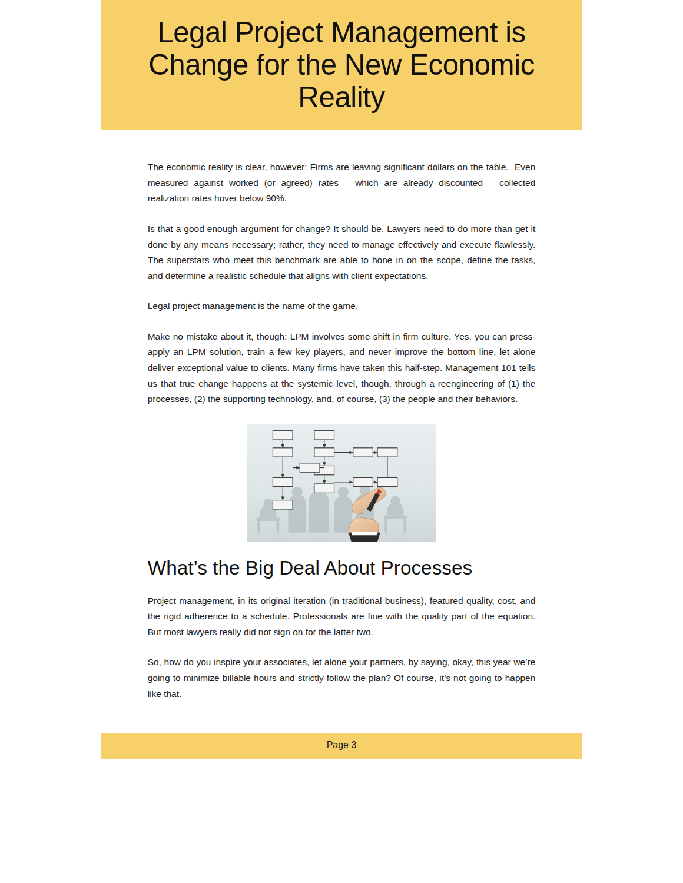Legal Project Management is Change for the New Economic Reality
The economic reality is clear, however: Firms are leaving significant dollars on the table. Even measured against worked (or agreed) rates – which are already discounted – collected realization rates hover below 90%.
Is that a good enough argument for change? It should be. Lawyers need to do more than get it done by any means necessary; rather, they need to manage effectively and execute flawlessly. The superstars who meet this benchmark are able to hone in on the scope, define the tasks, and determine a realistic schedule that aligns with client expectations.
Legal project management is the name of the game.
Make no mistake about it, though: LPM involves some shift in firm culture. Yes, you can press-apply an LPM solution, train a few key players, and never improve the bottom line, let alone deliver exceptional value to clients. Many firms have taken this half-step. Management 101 tells us that true change happens at the systemic level, though, through a reengineering of (1) the processes, (2) the supporting technology, and, of course, (3) the people and their behaviors.
What’s the Big Deal About Processes
Project management, in its original iteration (in traditional business), featured quality, cost, and the rigid adherence to a schedule. Professionals are fine with the quality part of the equation. But most lawyers really did not sign on for the latter two.
So, how do you inspire your associates, let alone your partners, by saying, okay, this year we’re going to minimize billable hours and strictly follow the plan? Of course, it’s not going to happen like that.
Page 3